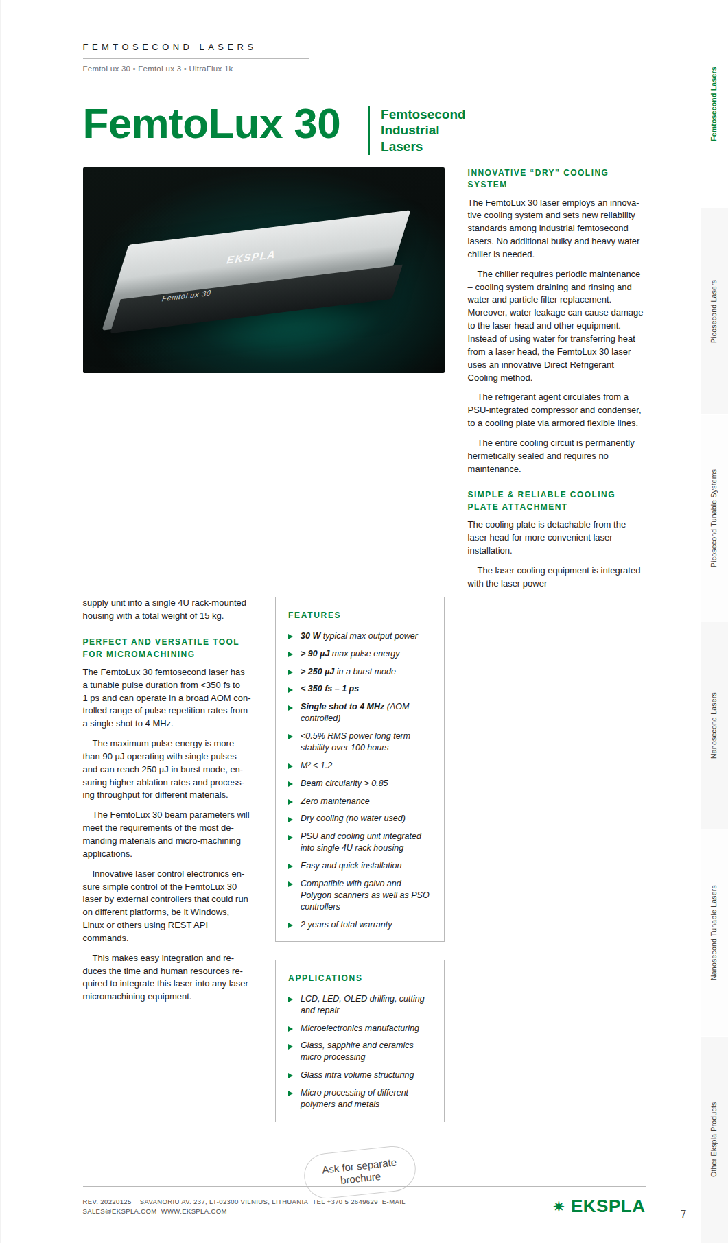Femtosecond Lasers
Picosecond Lasers
Picosecond Tunable Systems
Nanosecond Lasers
Nanosecond Tunable Lasers
Other Ekspla Products
Femtosecond Lasers
FemtoLux 30 • FemtoLux 3 • UltraFlux 1k
FemtoLux 30
Femtosecond
Industrial
Lasers
EKSPLA
FemtoLux 30
Innovative “dry” cooling system
The FemtoLux 30 laser employs an innovative cooling system and sets new reliability standards among industrial femtosecond lasers. No additional bulky and heavy water chiller is needed.
The chiller requires periodic maintenance – cooling system draining and rinsing and water and particle filter replacement. Moreover, water leakage can cause damage to the laser head and other equipment. Instead of using water for transferring heat from a laser head, the FemtoLux 30 laser uses an innovative Direct Refrigerant Cooling method.
The refrigerant agent circulates from a PSU-integrated compressor and condenser, to a cooling plate via armored flexible lines.
The entire cooling circuit is permanently hermetically sealed and requires no maintenance.
Simple & reliable cooling plate attachment
The cooling plate is detachable from the laser head for more convenient laser installation.
The laser cooling equipment is integrated with the laser power
supply unit into a single 4U rack-mounted housing with a total weight of 15 kg.
Perfect and versatile tool for micromachining
The FemtoLux 30 femtosecond laser has a tunable pulse duration from <350 fs to 1 ps and can operate in a broad AOM controlled range of pulse repetition rates from a single shot to 4 MHz.
The maximum pulse energy is more than 90 µJ operating with single pulses and can reach 250 µJ in burst mode, ensuring higher ablation rates and processing throughput for different materials.
The FemtoLux 30 beam parameters will meet the requirements of the most demanding materials and micro-machining applications.
Innovative laser control electronics ensure simple control of the FemtoLux 30 laser by external controllers that could run on different platforms, be it Windows, Linux or others using REST API commands.
This makes easy integration and reduces the time and human resources required to integrate this laser into any laser micromachining equipment.
Features
30 W typical max output power
> 90 µJ max pulse energy
> 250 µJ in a burst mode
< 350 fs – 1 ps
Single shot to 4 MHz (AOM controlled)
<0.5% RMS power long term stability over 100 hours
M² < 1.2
Beam circularity > 0.85
Zero maintenance
Dry cooling (no water used)
PSU and cooling unit integrated into single 4U rack housing
Easy and quick installation
Compatible with galvo and Polygon scanners as well as PSO controllers
2 years of total warranty
Applications
LCD, LED, OLED drilling, cutting and repair
Microelectronics manufacturing
Glass, sapphire and ceramics micro processing
Glass intra volume structuring
Micro processing of different polymers and metals
Ask for separate
brochure
REV. 20220125 SAVANORIU AV. 237, LT-02300 VILNIUS, LITHUANIA TEL +370 5 2649629 E-MAIL SALES@EKSPLA.COM WWW.EKSPLA.COM
✷EKSPLA
7